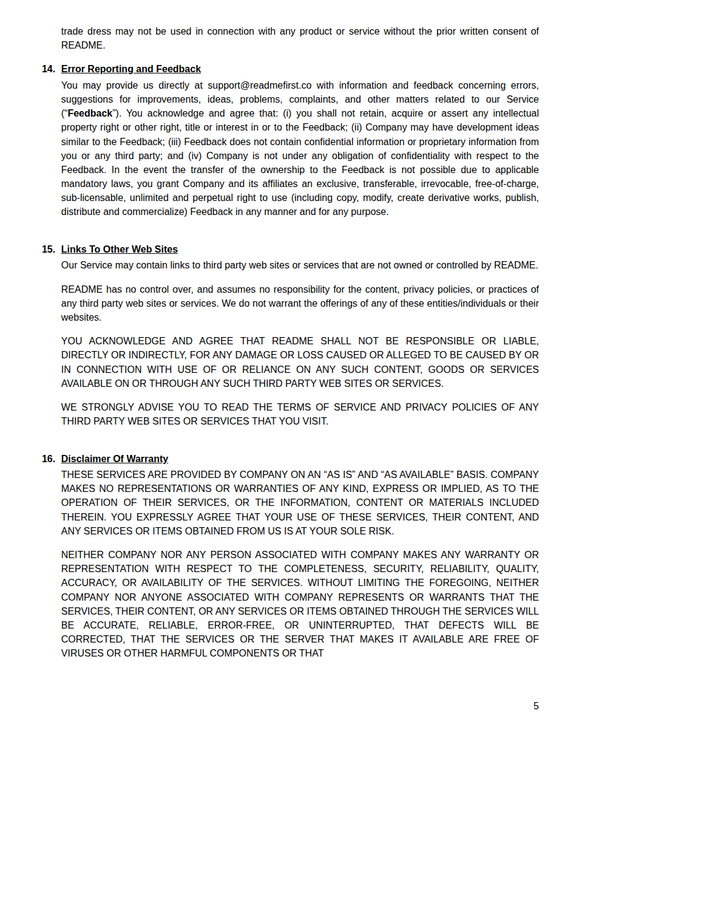trade dress may not be used in connection with any product or service without the prior written consent of README.
14.
Error Reporting and Feedback
You may provide us directly at support@readmefirst.co with information and feedback concerning errors, suggestions for improvements, ideas, problems, complaints, and other matters related to our Service (“Feedback”). You acknowledge and agree that: (i) you shall not retain, acquire or assert any intellectual property right or other right, title or interest in or to the Feedback; (ii) Company may have development ideas similar to the Feedback; (iii) Feedback does not contain confidential information or proprietary information from you or any third party; and (iv) Company is not under any obligation of confidentiality with respect to the Feedback. In the event the transfer of the ownership to the Feedback is not possible due to applicable mandatory laws, you grant Company and its affiliates an exclusive, transferable, irrevocable, free-of-charge, sub-licensable, unlimited and perpetual right to use (including copy, modify, create derivative works, publish, distribute and commercialize) Feedback in any manner and for any purpose.
15.
Links To Other Web Sites
Our Service may contain links to third party web sites or services that are not owned or controlled by README.
README has no control over, and assumes no responsibility for the content, privacy policies, or practices of any third party web sites or services. We do not warrant the offerings of any of these entities/individuals or their websites.
You acknowledge and agree that README shall not be responsible or liable, directly or indirectly, for any damage or loss caused or alleged to be caused by or in connection with use of or reliance on any such content, goods or services available on or through any such third party web sites or services.
We strongly advise you to read the terms of service and privacy policies of any third party web sites or services that you visit.
16.
Disclaimer Of Warranty
These services are provided by company on an “as is” and “as available” basis. Company makes no representations or warranties of any kind, express or implied, as to the operation of their services, or the information, content or materials included therein. You expressly agree that your use of these services, their content, and any services or items obtained from us is at your sole risk.
Neither company nor any person associated with company makes any warranty or representation with respect to the completeness, security, reliability, quality, accuracy, or availability of the services. Without limiting the foregoing, neither company nor anyone associated with company represents or warrants that the services, their content, or any services or items obtained through the services will be accurate, reliable, error-free, or uninterrupted, that defects will be corrected, that the services or the server that makes it available are free of viruses or other harmful components or that
5